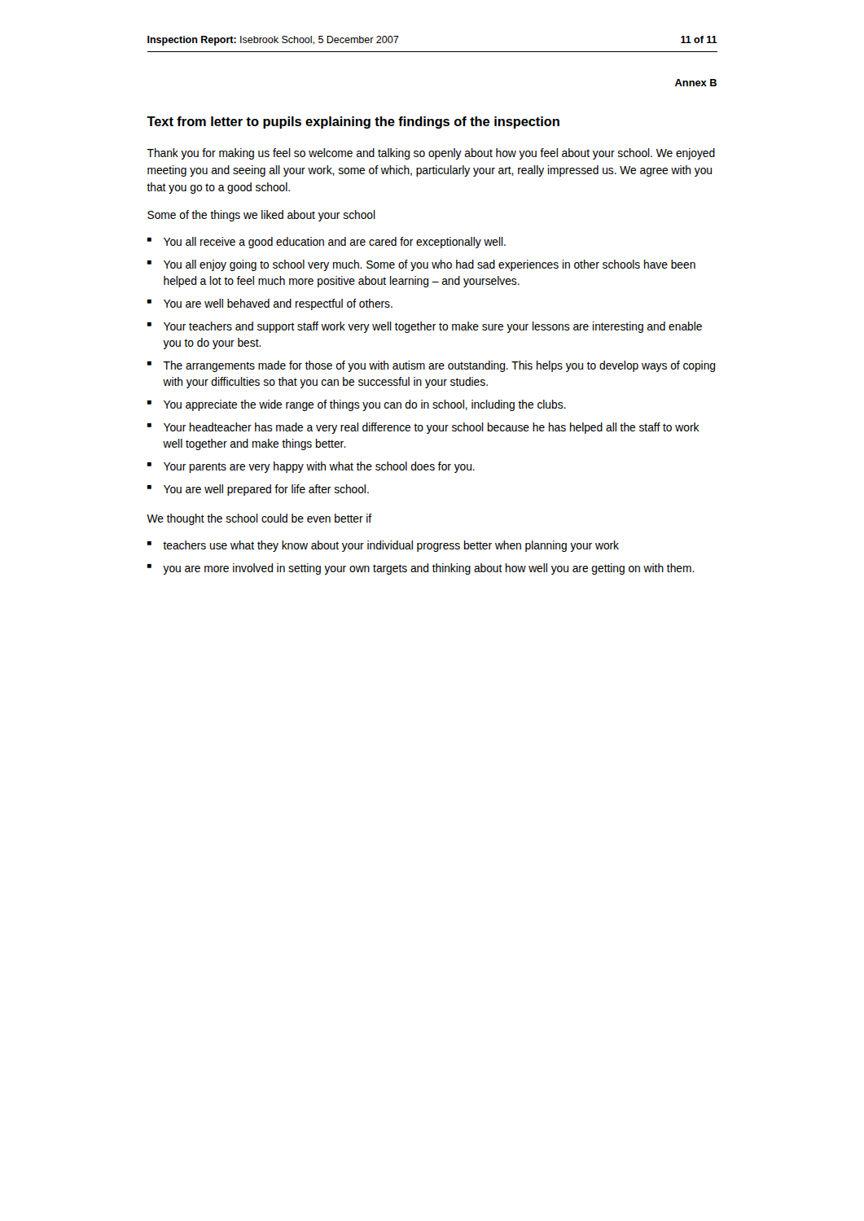Inspection Report: Isebrook School, 5 December 2007 11 of 11
Annex B
Text from letter to pupils explaining the findings of the inspection
Thank you for making us feel so welcome and talking so openly about how you feel about your school. We enjoyed meeting you and seeing all your work, some of which, particularly your art, really impressed us. We agree with you that you go to a good school.
Some of the things we liked about your school
You all receive a good education and are cared for exceptionally well.
You all enjoy going to school very much. Some of you who had sad experiences in other schools have been helped a lot to feel much more positive about learning – and yourselves.
You are well behaved and respectful of others.
Your teachers and support staff work very well together to make sure your lessons are interesting and enable you to do your best.
The arrangements made for those of you with autism are outstanding. This helps you to develop ways of coping with your difficulties so that you can be successful in your studies.
You appreciate the wide range of things you can do in school, including the clubs.
Your headteacher has made a very real difference to your school because he has helped all the staff to work well together and make things better.
Your parents are very happy with what the school does for you.
You are well prepared for life after school.
We thought the school could be even better if
teachers use what they know about your individual progress better when planning your work
you are more involved in setting your own targets and thinking about how well you are getting on with them.